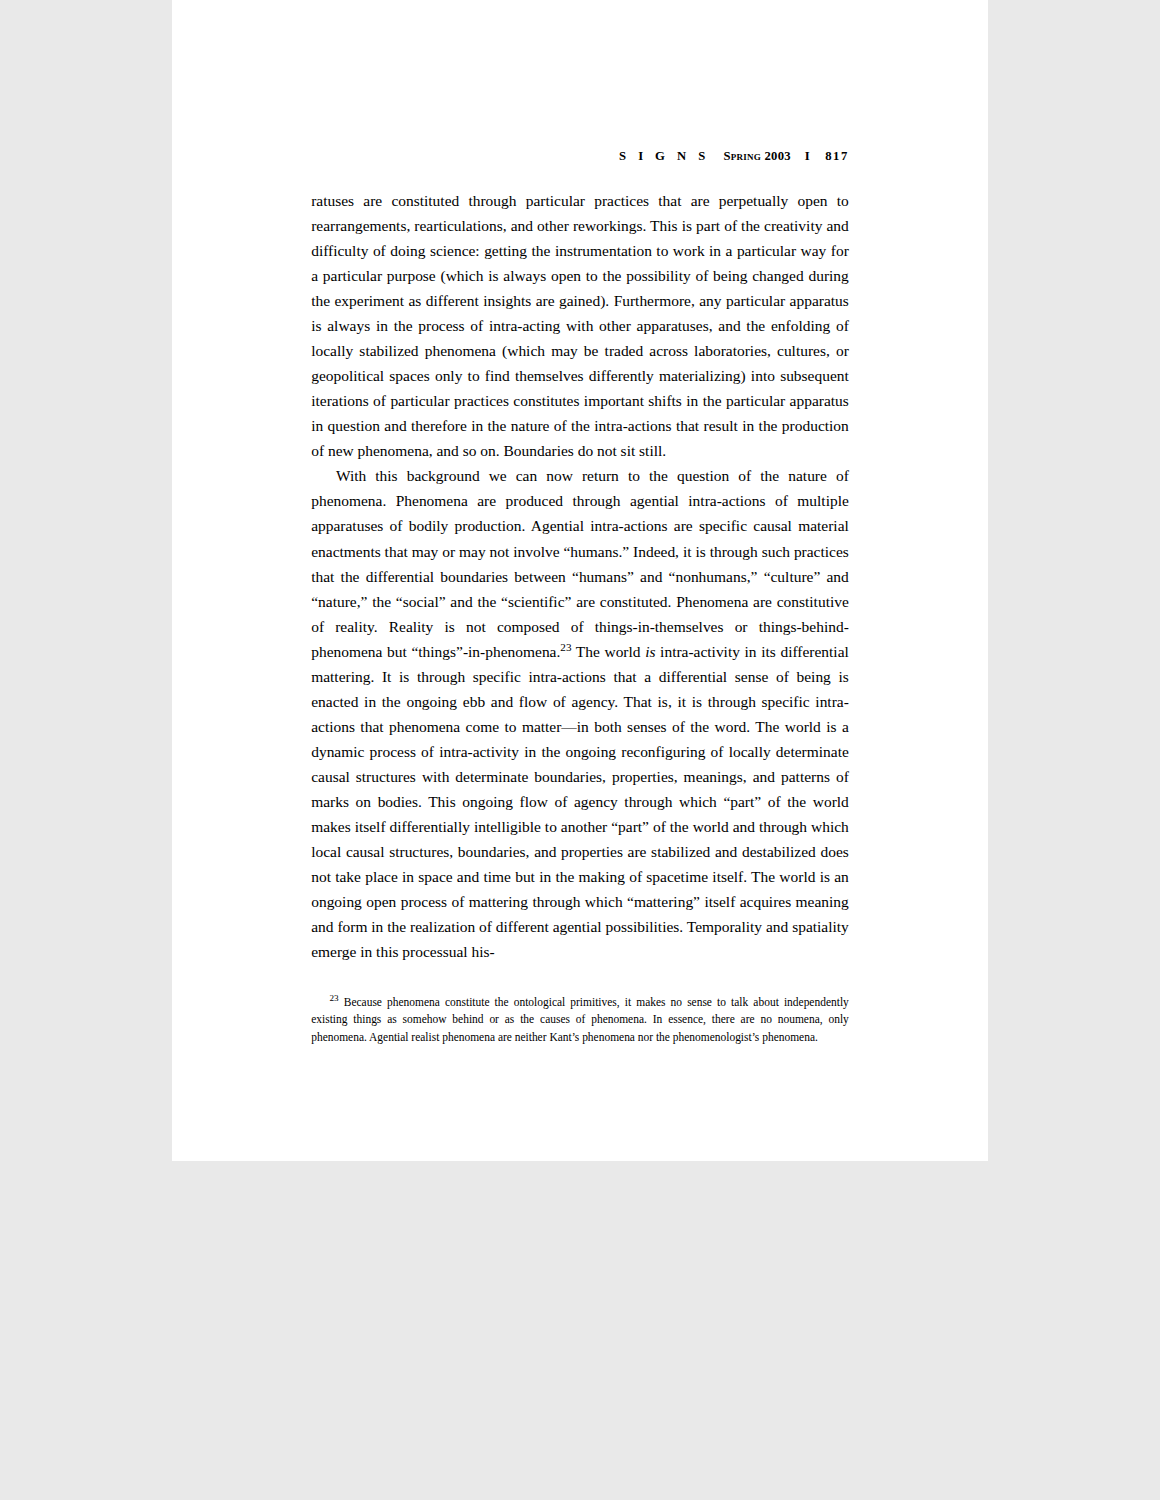S I G N S Spring 2003 I 817
ratuses are constituted through particular practices that are perpetually open to rearrangements, rearticulations, and other reworkings. This is part of the creativity and difficulty of doing science: getting the instrumentation to work in a particular way for a particular purpose (which is always open to the possibility of being changed during the experiment as different insights are gained). Furthermore, any particular apparatus is always in the process of intra-acting with other apparatuses, and the enfolding of locally stabilized phenomena (which may be traded across laboratories, cultures, or geopolitical spaces only to find themselves differently materializing) into subsequent iterations of particular practices constitutes important shifts in the particular apparatus in question and therefore in the nature of the intra-actions that result in the production of new phenomena, and so on. Boundaries do not sit still.
With this background we can now return to the question of the nature of phenomena. Phenomena are produced through agential intra-actions of multiple apparatuses of bodily production. Agential intra-actions are specific causal material enactments that may or may not involve “humans.” Indeed, it is through such practices that the differential boundaries between “humans” and “nonhumans,” “culture” and “nature,” the “social” and the “scientific” are constituted. Phenomena are constitutive of reality. Reality is not composed of things-in-themselves or things-behind-phenomena but “things”-in-phenomena.23 The world is intra-activity in its differential mattering. It is through specific intra-actions that a differential sense of being is enacted in the ongoing ebb and flow of agency. That is, it is through specific intra-actions that phenomena come to matter—in both senses of the word. The world is a dynamic process of intra-activity in the ongoing reconfiguring of locally determinate causal structures with determinate boundaries, properties, meanings, and patterns of marks on bodies. This ongoing flow of agency through which “part” of the world makes itself differentially intelligible to another “part” of the world and through which local causal structures, boundaries, and properties are stabilized and destabilized does not take place in space and time but in the making of spacetime itself. The world is an ongoing open process of mattering through which “mattering” itself acquires meaning and form in the realization of different agential possibilities. Temporality and spatiality emerge in this processual his-
23 Because phenomena constitute the ontological primitives, it makes no sense to talk about independently existing things as somehow behind or as the causes of phenomena. In essence, there are no noumena, only phenomena. Agential realist phenomena are neither Kant’s phenomena nor the phenomenologist’s phenomena.